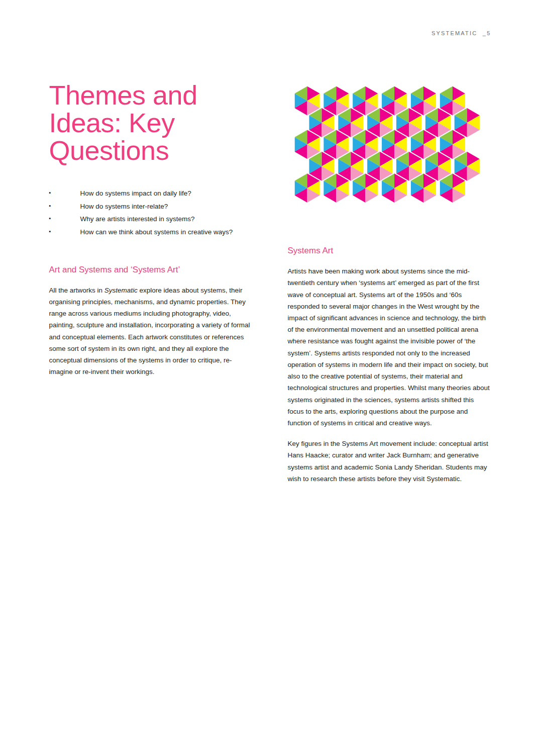Systematic _5
Themes and
Ideas: Key
Questions
▪How do systems impact on daily life?
▪How do systems inter-relate?
▪Why are artists interested in systems?
▪How can we think about systems in creative ways?
Art and Systems and ‘Systems Art’
All the artworks in Systematic explore ideas about systems, their organising principles, mechanisms, and dynamic properties. They range across various mediums including photography, video, painting, sculpture and installation, incorporating a variety of formal and conceptual elements. Each artwork constitutes or references some sort of system in its own right, and they all explore the conceptual dimensions of the systems in order to critique, re-imagine or re-invent their workings.
Systems Art
Artists have been making work about systems since the mid-twentieth century when ‘systems art’ emerged as part of the first wave of conceptual art. Systems art of the 1950s and ‘60s responded to several major changes in the West wrought by the impact of significant advances in science and technology, the birth of the environmental movement and an unsettled political arena where resistance was fought against the invisible power of ‘the system’. Systems artists responded not only to the increased operation of systems in modern life and their impact on society, but also to the creative potential of systems, their material and technological structures and properties. Whilst many theories about systems originated in the sciences, systems artists shifted this focus to the arts, exploring questions about the purpose and function of systems in critical and creative ways.
Key figures in the Systems Art movement include: conceptual artist Hans Haacke; curator and writer Jack Burnham; and generative systems artist and academic Sonia Landy Sheridan. Students may wish to research these artists before they visit Systematic.